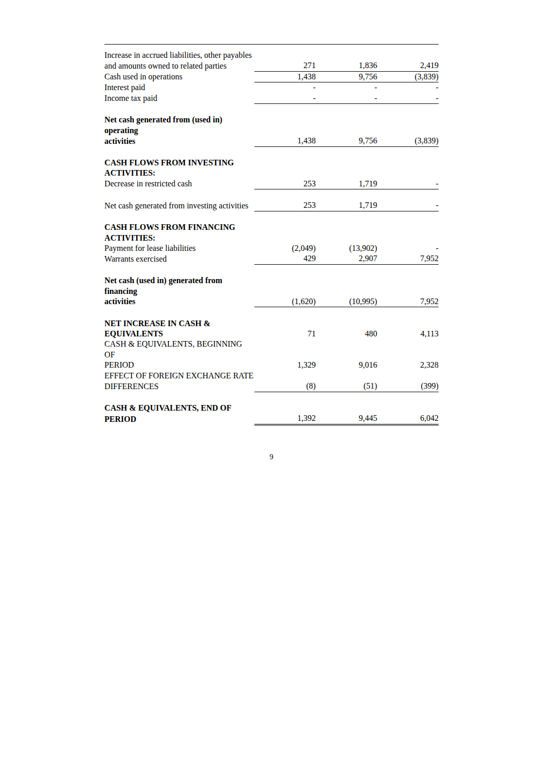| Increase in accrued liabilities, other payables | | | |
| and amounts owned to related parties | 271 | 1,836 | 2,419 |
| Cash used in operations | 1,438 | 9,756 | (3,839) |
| Interest paid | - | - | - |
| Income tax paid | - | - | - |
| Net cash generated from (used in) operating | | | |
| activities | 1,438 | 9,756 | (3,839) |
| CASH FLOWS FROM INVESTING | | | |
| ACTIVITIES: | | | |
| Decrease in restricted cash | 253 | 1,719 | - |
| Net cash generated from investing activities | 253 | 1,719 | - |
| CASH FLOWS FROM FINANCING | | | |
| ACTIVITIES: | | | |
| Payment for lease liabilities | (2,049) | (13,902) | - |
| Warrants exercised | 429 | 2,907 | 7,952 |
| Net cash (used in) generated from financing | | | |
| activities | (1,620) | (10,995) | 7,952 |
| NET INCREASE IN CASH & | | | |
| EQUIVALENTS | 71 | 480 | 4,113 |
| CASH & EQUIVALENTS, BEGINNING OF | | | |
| PERIOD | 1,329 | 9,016 | 2,328 |
| EFFECT OF FOREIGN EXCHANGE RATE | | | |
| DIFFERENCES | (8) | (51) | (399) |
| CASH & EQUIVALENTS, END OF | | | |
| PERIOD | 1,392 | 9,445 | 6,042 |
9